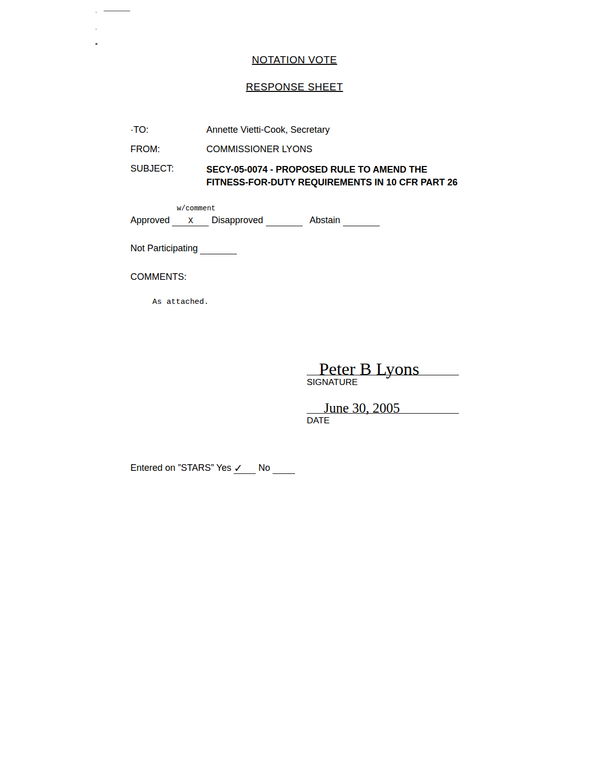.
.
•
NOTATION VOTE
RESPONSE SHEET
| ·TO: | Annette Vietti-Cook, Secretary |
| FROM: | COMMISSIONER LYONS |
| SUBJECT: | SECY-05-0074 - PROPOSED RULE TO AMEND THE FITNESS-FOR-DUTY REQUIREMENTS IN 10 CFR PART 26 |
w/comment Approved X Disapproved Abstain
Not Participating
COMMENTS:
As attached.
Peter B Lyons
SIGNATURE
June 30, 2005
DATE
Entered on ”STARS” Yes ✓ No